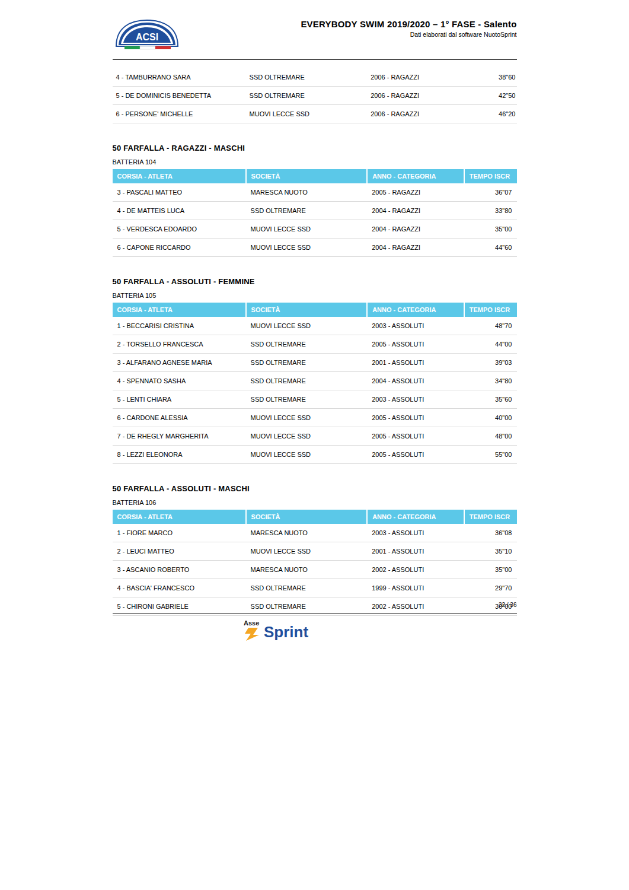ACSI
EVERYBODY SWIM 2019/2020 – 1° FASE - Salento
Dati elaborati dal software NuotoSprint
| 4 - TAMBURRANO SARA | SSD OLTREMARE | 2006 - RAGAZZI | 38"60 |
| 5 - DE DOMINICIS BENEDETTA | SSD OLTREMARE | 2006 - RAGAZZI | 42"50 |
| 6 - PERSONE' MICHELLE | MUOVI LECCE SSD | 2006 - RAGAZZI | 46"20 |
50 FARFALLA - RAGAZZI - MASCHI
BATTERIA 104
| CORSIA - ATLETA | SOCIETÀ | ANNO - CATEGORIA | TEMPO ISCR |
| --- | --- | --- | --- |
| 3 - PASCALI MATTEO | MARESCA NUOTO | 2005 - RAGAZZI | 36"07 |
| 4 - DE MATTEIS LUCA | SSD OLTREMARE | 2004 - RAGAZZI | 33"80 |
| 5 - VERDESCA EDOARDO | MUOVI LECCE SSD | 2004 - RAGAZZI | 35"00 |
| 6 - CAPONE RICCARDO | MUOVI LECCE SSD | 2004 - RAGAZZI | 44"60 |
50 FARFALLA - ASSOLUTI - FEMMINE
BATTERIA 105
| CORSIA - ATLETA | SOCIETÀ | ANNO - CATEGORIA | TEMPO ISCR |
| --- | --- | --- | --- |
| 1 - BECCARISI CRISTINA | MUOVI LECCE SSD | 2003 - ASSOLUTI | 48"70 |
| 2 - TORSELLO FRANCESCA | SSD OLTREMARE | 2005 - ASSOLUTI | 44"00 |
| 3 - ALFARANO AGNESE MARIA | SSD OLTREMARE | 2001 - ASSOLUTI | 39"03 |
| 4 - SPENNATO SASHA | SSD OLTREMARE | 2004 - ASSOLUTI | 34"80 |
| 5 - LENTI CHIARA | SSD OLTREMARE | 2003 - ASSOLUTI | 35"60 |
| 6 - CARDONE ALESSIA | MUOVI LECCE SSD | 2005 - ASSOLUTI | 40"00 |
| 7 - DE RHEGLY MARGHERITA | MUOVI LECCE SSD | 2005 - ASSOLUTI | 48"00 |
| 8 - LEZZI ELEONORA | MUOVI LECCE SSD | 2005 - ASSOLUTI | 55"00 |
50 FARFALLA - ASSOLUTI - MASCHI
BATTERIA 106
| CORSIA - ATLETA | SOCIETÀ | ANNO - CATEGORIA | TEMPO ISCR |
| --- | --- | --- | --- |
| 1 - FIORE MARCO | MARESCA NUOTO | 2003 - ASSOLUTI | 36"08 |
| 2 - LEUCI MATTEO | MUOVI LECCE SSD | 2001 - ASSOLUTI | 35"10 |
| 3 - ASCANIO ROBERTO | MARESCA NUOTO | 2002 - ASSOLUTI | 35"00 |
| 4 - BASCIA' FRANCESCO | SSD OLTREMARE | 1999 - ASSOLUTI | 29"70 |
| 5 - CHIRONI GABRIELE | SSD OLTREMARE | 2002 - ASSOLUTI | 30"00 |
32 / 36
Asse Sprint